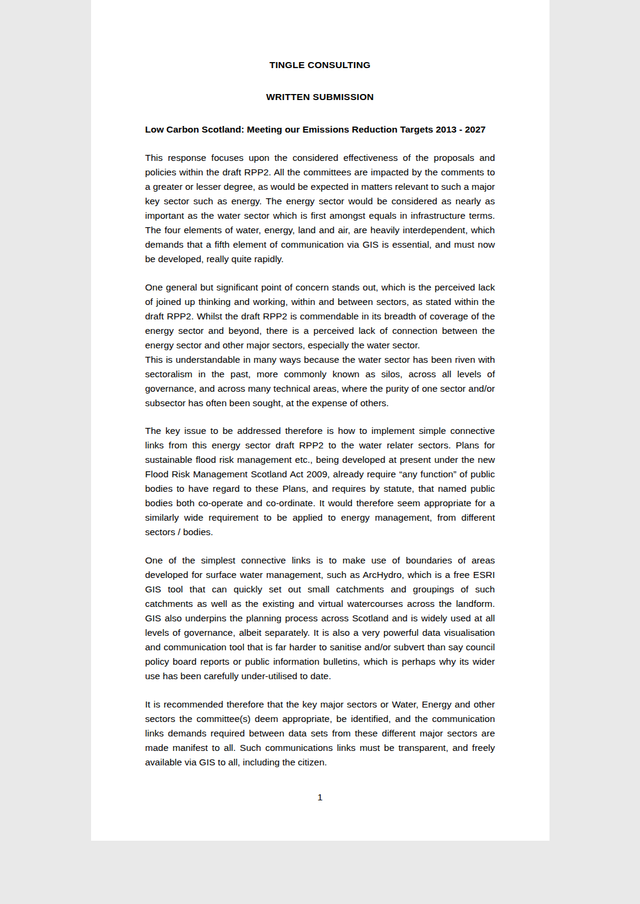TINGLE CONSULTING
WRITTEN SUBMISSION
Low Carbon Scotland: Meeting our Emissions Reduction Targets 2013 - 2027
This response focuses upon the considered effectiveness of the proposals and policies within the draft RPP2. All the committees are impacted by the comments to a greater or lesser degree, as would be expected in matters relevant to such a major key sector such as energy. The energy sector would be considered as nearly as important as the water sector which is first amongst equals in infrastructure terms. The four elements of water, energy, land and air, are heavily interdependent, which demands that a fifth element of communication via GIS is essential, and must now be developed, really quite rapidly.
One general but significant point of concern stands out, which is the perceived lack of joined up thinking and working, within and between sectors, as stated within the draft RPP2. Whilst the draft RPP2 is commendable in its breadth of coverage of the energy sector and beyond, there is a perceived lack of connection between the energy sector and other major sectors, especially the water sector.
This is understandable in many ways because the water sector has been riven with sectoralism in the past, more commonly known as silos, across all levels of governance, and across many technical areas, where the purity of one sector and/or subsector has often been sought, at the expense of others.
The key issue to be addressed therefore is how to implement simple connective links from this energy sector draft RPP2 to the water relater sectors. Plans for sustainable flood risk management etc., being developed at present under the new Flood Risk Management Scotland Act 2009, already require “any function” of public bodies to have regard to these Plans, and requires by statute, that named public bodies both co-operate and co-ordinate. It would therefore seem appropriate for a similarly wide requirement to be applied to energy management, from different sectors / bodies.
One of the simplest connective links is to make use of boundaries of areas developed for surface water management, such as ArcHydro, which is a free ESRI GIS tool that can quickly set out small catchments and groupings of such catchments as well as the existing and virtual watercourses across the landform. GIS also underpins the planning process across Scotland and is widely used at all levels of governance, albeit separately. It is also a very powerful data visualisation and communication tool that is far harder to sanitise and/or subvert than say council policy board reports or public information bulletins, which is perhaps why its wider use has been carefully under-utilised to date.
It is recommended therefore that the key major sectors or Water, Energy and other sectors the committee(s) deem appropriate, be identified, and the communication links demands required between data sets from these different major sectors are made manifest to all. Such communications links must be transparent, and freely available via GIS to all, including the citizen.
1